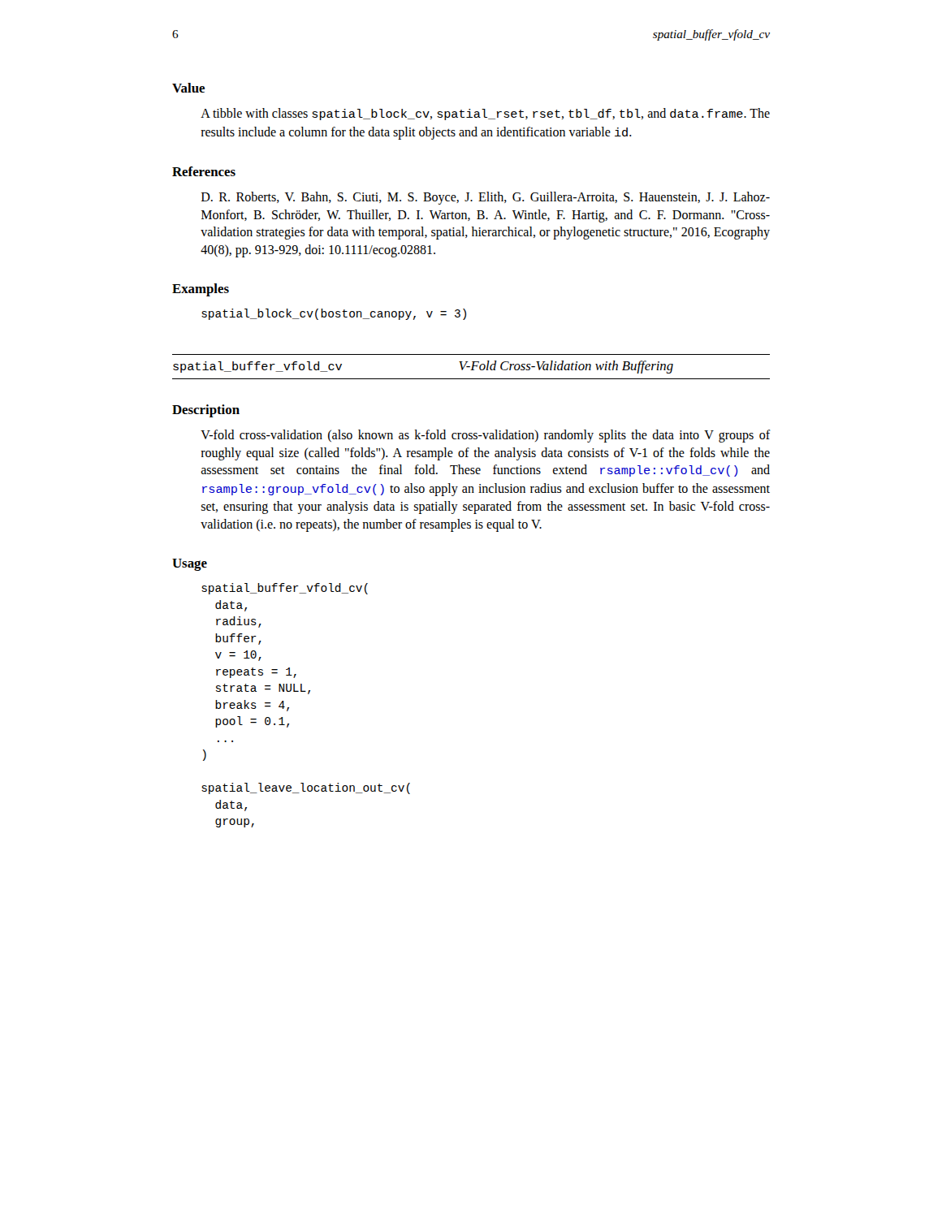6 spatial_buffer_vfold_cv
Value
A tibble with classes spatial_block_cv, spatial_rset, rset, tbl_df, tbl, and data.frame. The results include a column for the data split objects and an identification variable id.
References
D. R. Roberts, V. Bahn, S. Ciuti, M. S. Boyce, J. Elith, G. Guillera-Arroita, S. Hauenstein, J. J. Lahoz-Monfort, B. Schröder, W. Thuiller, D. I. Warton, B. A. Wintle, F. Hartig, and C. F. Dormann. "Cross-validation strategies for data with temporal, spatial, hierarchical, or phylogenetic structure," 2016, Ecography 40(8), pp. 913-929, doi: 10.1111/ecog.02881.
Examples
spatial_block_cv(boston_canopy, v = 3)
spatial_buffer_vfold_cv V-Fold Cross-Validation with Buffering
Description
V-fold cross-validation (also known as k-fold cross-validation) randomly splits the data into V groups of roughly equal size (called "folds"). A resample of the analysis data consists of V-1 of the folds while the assessment set contains the final fold. These functions extend rsample::vfold_cv() and rsample::group_vfold_cv() to also apply an inclusion radius and exclusion buffer to the assessment set, ensuring that your analysis data is spatially separated from the assessment set. In basic V-fold cross-validation (i.e. no repeats), the number of resamples is equal to V.
Usage
spatial_buffer_vfold_cv(
  data,
  radius,
  buffer,
  v = 10,
  repeats = 1,
  strata = NULL,
  breaks = 4,
  pool = 0.1,
  ...
)

spatial_leave_location_out_cv(
  data,
  group,